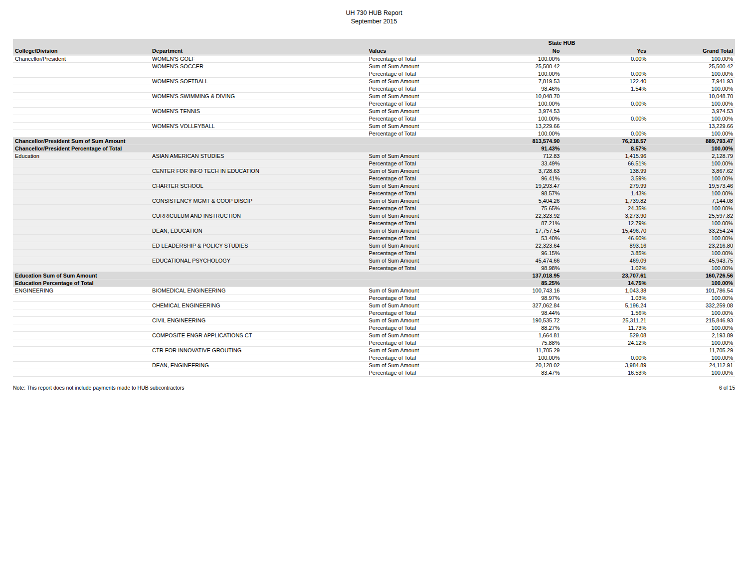UH 730 HUB Report
September 2015
| | | | State HUB | |
| --- | --- | --- | --- | --- |
| College/Division | Department | Values | No | Yes | Grand Total |
| Chancellor/President | WOMEN'S GOLF | Percentage of Total | 100.00% | 0.00% | 100.00% |
| | WOMEN'S SOCCER | Sum of Sum Amount | 25,500.42 | | 25,500.42 |
| | | Percentage of Total | 100.00% | 0.00% | 100.00% |
| | WOMEN'S SOFTBALL | Sum of Sum Amount | 7,819.53 | 122.40 | 7,941.93 |
| | | Percentage of Total | 98.46% | 1.54% | 100.00% |
| | WOMEN'S SWIMMING & DIVING | Sum of Sum Amount | 10,048.70 | | 10,048.70 |
| | | Percentage of Total | 100.00% | 0.00% | 100.00% |
| | WOMEN'S TENNIS | Sum of Sum Amount | 3,974.53 | | 3,974.53 |
| | | Percentage of Total | 100.00% | 0.00% | 100.00% |
| | WOMEN'S VOLLEYBALL | Sum of Sum Amount | 13,229.66 | | 13,229.66 |
| | | Percentage of Total | 100.00% | 0.00% | 100.00% |
| Chancellor/President Sum of Sum Amount | | | 813,574.90 | 76,218.57 | 889,793.47 |
| Chancellor/President Percentage of Total | | | 91.43% | 8.57% | 100.00% |
| Education | ASIAN AMERICAN STUDIES | Sum of Sum Amount | 712.83 | 1,415.96 | 2,128.79 |
| | | Percentage of Total | 33.49% | 66.51% | 100.00% |
| | CENTER FOR INFO TECH IN EDUCATION | Sum of Sum Amount | 3,728.63 | 138.99 | 3,867.62 |
| | | Percentage of Total | 96.41% | 3.59% | 100.00% |
| | CHARTER SCHOOL | Sum of Sum Amount | 19,293.47 | 279.99 | 19,573.46 |
| | | Percentage of Total | 98.57% | 1.43% | 100.00% |
| | CONSISTENCY MGMT & COOP DISCIP | Sum of Sum Amount | 5,404.26 | 1,739.82 | 7,144.08 |
| | | Percentage of Total | 75.65% | 24.35% | 100.00% |
| | CURRICULUM AND INSTRUCTION | Sum of Sum Amount | 22,323.92 | 3,273.90 | 25,597.82 |
| | | Percentage of Total | 87.21% | 12.79% | 100.00% |
| | DEAN, EDUCATION | Sum of Sum Amount | 17,757.54 | 15,496.70 | 33,254.24 |
| | | Percentage of Total | 53.40% | 46.60% | 100.00% |
| | ED LEADERSHIP & POLICY STUDIES | Sum of Sum Amount | 22,323.64 | 893.16 | 23,216.80 |
| | | Percentage of Total | 96.15% | 3.85% | 100.00% |
| | EDUCATIONAL PSYCHOLOGY | Sum of Sum Amount | 45,474.66 | 469.09 | 45,943.75 |
| | | Percentage of Total | 98.98% | 1.02% | 100.00% |
| Education Sum of Sum Amount | | | 137,018.95 | 23,707.61 | 160,726.56 |
| Education Percentage of Total | | | 85.25% | 14.75% | 100.00% |
| ENGINEERING | BIOMEDICAL ENGINEERING | Sum of Sum Amount | 100,743.16 | 1,043.38 | 101,786.54 |
| | | Percentage of Total | 98.97% | 1.03% | 100.00% |
| | CHEMICAL ENGINEERING | Sum of Sum Amount | 327,062.84 | 5,196.24 | 332,259.08 |
| | | Percentage of Total | 98.44% | 1.56% | 100.00% |
| | CIVIL ENGINEERING | Sum of Sum Amount | 190,535.72 | 25,311.21 | 215,846.93 |
| | | Percentage of Total | 88.27% | 11.73% | 100.00% |
| | COMPOSITE ENGR APPLICATIONS CT | Sum of Sum Amount | 1,664.81 | 529.08 | 2,193.89 |
| | | Percentage of Total | 75.88% | 24.12% | 100.00% |
| | CTR FOR INNOVATIVE GROUTING | Sum of Sum Amount | 11,705.29 | | 11,705.29 |
| | | Percentage of Total | 100.00% | 0.00% | 100.00% |
| | DEAN, ENGINEERING | Sum of Sum Amount | 20,128.02 | 3,984.89 | 24,112.91 |
| | | Percentage of Total | 83.47% | 16.53% | 100.00% |
Note: This report does not include payments made to HUB subcontractors
6 of 15